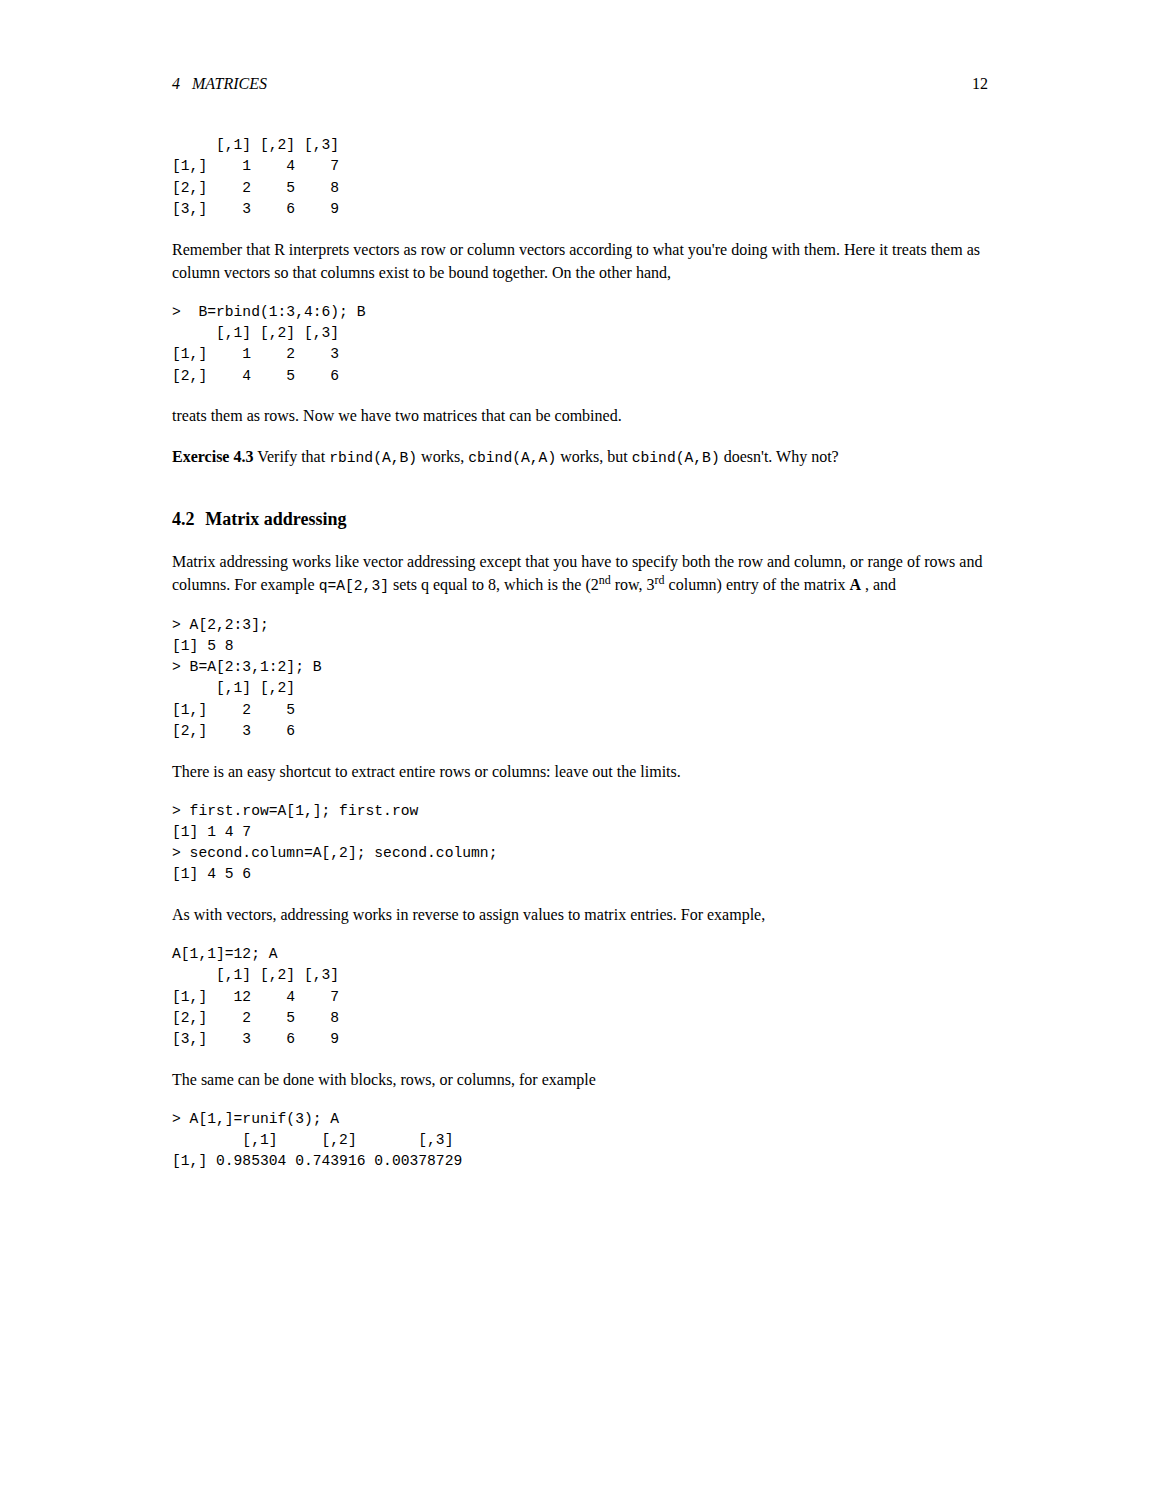4 MATRICES 12
     [,1] [,2] [,3]
[1,]    1    4    7
[2,]    2    5    8
[3,]    3    6    9
Remember that R interprets vectors as row or column vectors according to what you're doing with them. Here it treats them as column vectors so that columns exist to be bound together. On the other hand,
>  B=rbind(1:3,4:6); B
     [,1] [,2] [,3]
[1,]    1    2    3
[2,]    4    5    6
treats them as rows. Now we have two matrices that can be combined.
Exercise 4.3 Verify that rbind(A,B) works, cbind(A,A) works, but cbind(A,B) doesn't. Why not?
4.2 Matrix addressing
Matrix addressing works like vector addressing except that you have to specify both the row and column, or range of rows and columns. For example q=A[2,3] sets q equal to 8, which is the (2nd row, 3rd column) entry of the matrix A , and
> A[2,2:3];
[1] 5 8
> B=A[2:3,1:2]; B
     [,1] [,2]
[1,]    2    5
[2,]    3    6
There is an easy shortcut to extract entire rows or columns: leave out the limits.
> first.row=A[1,]; first.row
[1] 1 4 7
> second.column=A[,2]; second.column;
[1] 4 5 6
As with vectors, addressing works in reverse to assign values to matrix entries. For example,
A[1,1]=12; A
     [,1] [,2] [,3]
[1,]   12    4    7
[2,]    2    5    8
[3,]    3    6    9
The same can be done with blocks, rows, or columns, for example
> A[1,]=runif(3); A
        [,1]     [,2]       [,3]
[1,] 0.985304 0.743916 0.00378729